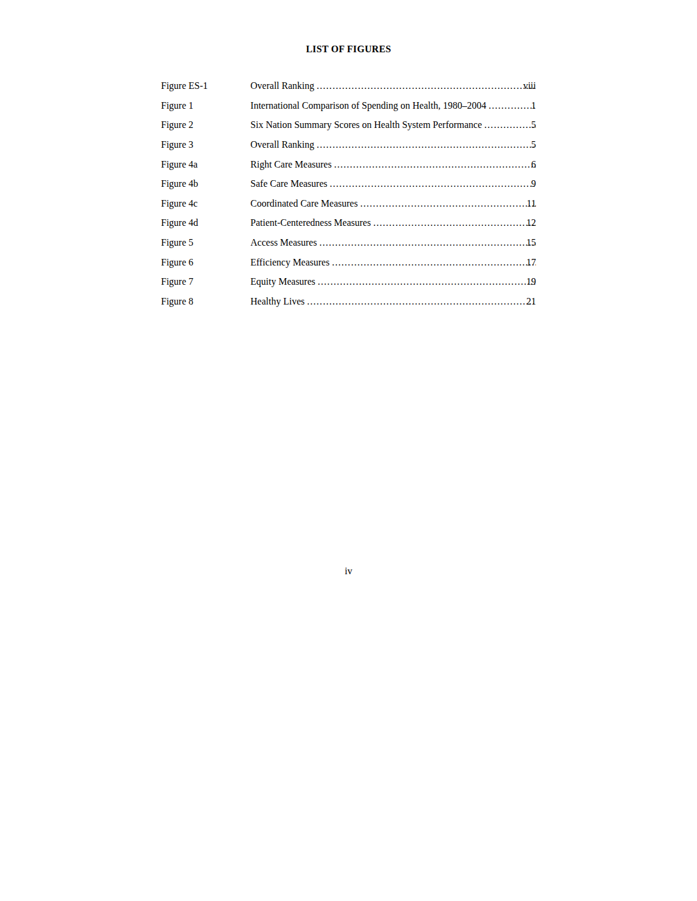LIST OF FIGURES
| Figure ES-1 | viii Overall Ranking ................................................................................................................................................. |
| Figure 1 | 1 International Comparison of Spending on Health, 1980–2004 ................................................................................................................................................. |
| Figure 2 | 5 Six Nation Summary Scores on Health System Performance ................................................................................................................................................. |
| Figure 3 | 5 Overall Ranking ................................................................................................................................................. |
| Figure 4a | 6 Right Care Measures ................................................................................................................................................. |
| Figure 4b | 9 Safe Care Measures ................................................................................................................................................. |
| Figure 4c | 11 Coordinated Care Measures ................................................................................................................................................. |
| Figure 4d | 12 Patient-Centeredness Measures ................................................................................................................................................. |
| Figure 5 | 15 Access Measures ................................................................................................................................................. |
| Figure 6 | 17 Efficiency Measures ................................................................................................................................................. |
| Figure 7 | 19 Equity Measures ................................................................................................................................................. |
| Figure 8 | 21 Healthy Lives ................................................................................................................................................. |
iv